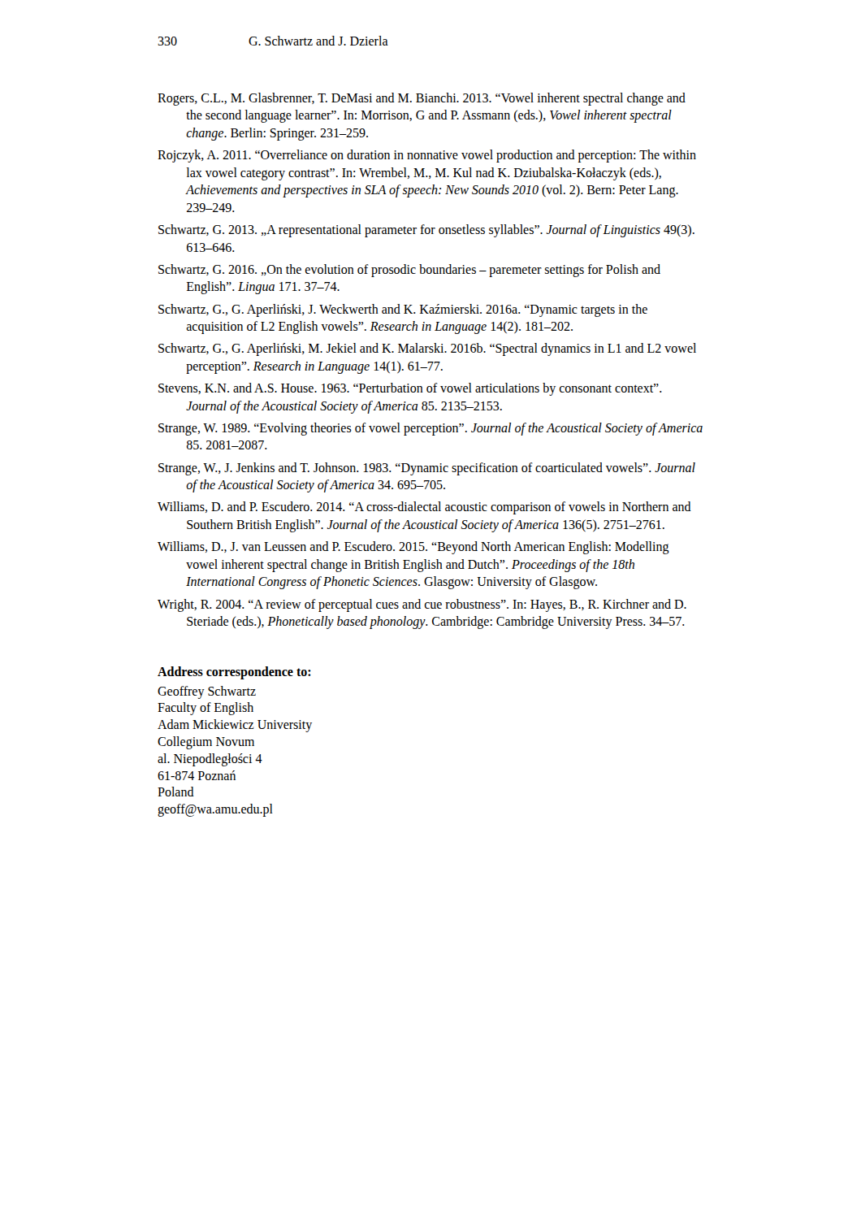330 G. Schwartz and J. Dzierla
Rogers, C.L., M. Glasbrenner, T. DeMasi and M. Bianchi. 2013. “Vowel inherent spectral change and the second language learner”. In: Morrison, G and P. Assmann (eds.), Vowel inherent spectral change. Berlin: Springer. 231–259.
Rojczyk, A. 2011. “Overreliance on duration in nonnative vowel production and perception: The within lax vowel category contrast”. In: Wrembel, M., M. Kul nad K. Dziubalska-Kołaczyk (eds.), Achievements and perspectives in SLA of speech: New Sounds 2010 (vol. 2). Bern: Peter Lang. 239–249.
Schwartz, G. 2013. „A representational parameter for onsetless syllables”. Journal of Linguistics 49(3). 613–646.
Schwartz, G. 2016. „On the evolution of prosodic boundaries – paremeter settings for Polish and English”. Lingua 171. 37–74.
Schwartz, G., G. Aperliński, J. Weckwerth and K. Kaźmierski. 2016a. “Dynamic targets in the acquisition of L2 English vowels”. Research in Language 14(2). 181–202.
Schwartz, G., G. Aperliński, M. Jekiel and K. Malarski. 2016b. “Spectral dynamics in L1 and L2 vowel perception”. Research in Language 14(1). 61–77.
Stevens, K.N. and A.S. House. 1963. “Perturbation of vowel articulations by consonant context”. Journal of the Acoustical Society of America 85. 2135–2153.
Strange, W. 1989. “Evolving theories of vowel perception”. Journal of the Acoustical Society of America 85. 2081–2087.
Strange, W., J. Jenkins and T. Johnson. 1983. “Dynamic specification of coarticulated vowels”. Journal of the Acoustical Society of America 34. 695–705.
Williams, D. and P. Escudero. 2014. “A cross-dialectal acoustic comparison of vowels in Northern and Southern British English”. Journal of the Acoustical Society of America 136(5). 2751–2761.
Williams, D., J. van Leussen and P. Escudero. 2015. “Beyond North American English: Modelling vowel inherent spectral change in British English and Dutch”. Proceedings of the 18th International Congress of Phonetic Sciences. Glasgow: University of Glasgow.
Wright, R. 2004. “A review of perceptual cues and cue robustness”. In: Hayes, B., R. Kirchner and D. Steriade (eds.), Phonetically based phonology. Cambridge: Cambridge University Press. 34–57.
Address correspondence to:
Geoffrey Schwartz
Faculty of English
Adam Mickiewicz University
Collegium Novum
al. Niepodległości 4
61-874 Poznań
Poland
geoff@wa.amu.edu.pl